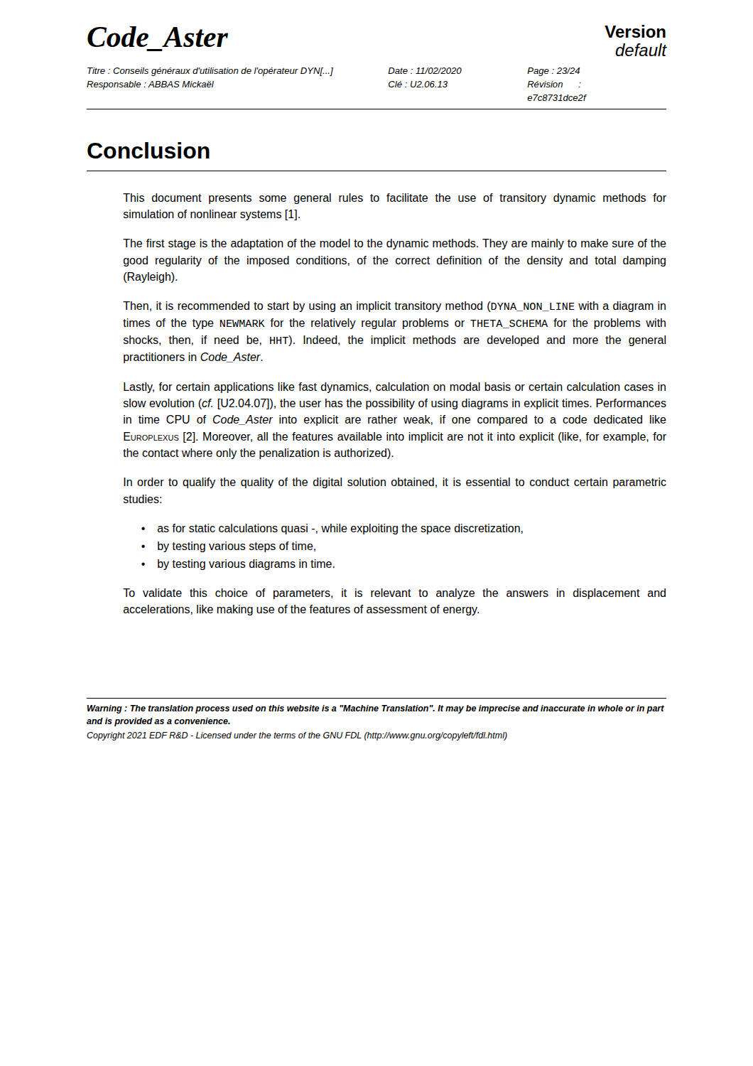Code_Aster
Version
default
| Titre : Conseils généraux d'utilisation de l'opérateur DYN[...] | Date : 11/02/2020 | Page : 23/24 |
| Responsable : ABBAS Mickaël | Clé : U2.06.13 | Révision : e7c8731dce2f |
Conclusion
This document presents some general rules to facilitate the use of transitory dynamic methods for simulation of nonlinear systems [1].
The first stage is the adaptation of the model to the dynamic methods. They are mainly to make sure of the good regularity of the imposed conditions, of the correct definition of the density and total damping (Rayleigh).
Then, it is recommended to start by using an implicit transitory method (DYNA_NON_LINE with a diagram in times of the type NEWMARK for the relatively regular problems or THETA_SCHEMA for the problems with shocks, then, if need be, HHT). Indeed, the implicit methods are developed and more the general practitioners in Code_Aster.
Lastly, for certain applications like fast dynamics, calculation on modal basis or certain calculation cases in slow evolution (cf. [U2.04.07]), the user has the possibility of using diagrams in explicit times. Performances in time CPU of Code_Aster into explicit are rather weak, if one compared to a code dedicated like Europlexus [2]. Moreover, all the features available into implicit are not it into explicit (like, for example, for the contact where only the penalization is authorized).
In order to qualify the quality of the digital solution obtained, it is essential to conduct certain parametric studies:
as for static calculations quasi -, while exploiting the space discretization,
by testing various steps of time,
by testing various diagrams in time.
To validate this choice of parameters, it is relevant to analyze the answers in displacement and accelerations, like making use of the features of assessment of energy.
Warning : The translation process used on this website is a "Machine Translation". It may be imprecise and inaccurate in whole or in part and is provided as a convenience.
Copyright 2021 EDF R&D - Licensed under the terms of the GNU FDL (http://www.gnu.org/copyleft/fdl.html)